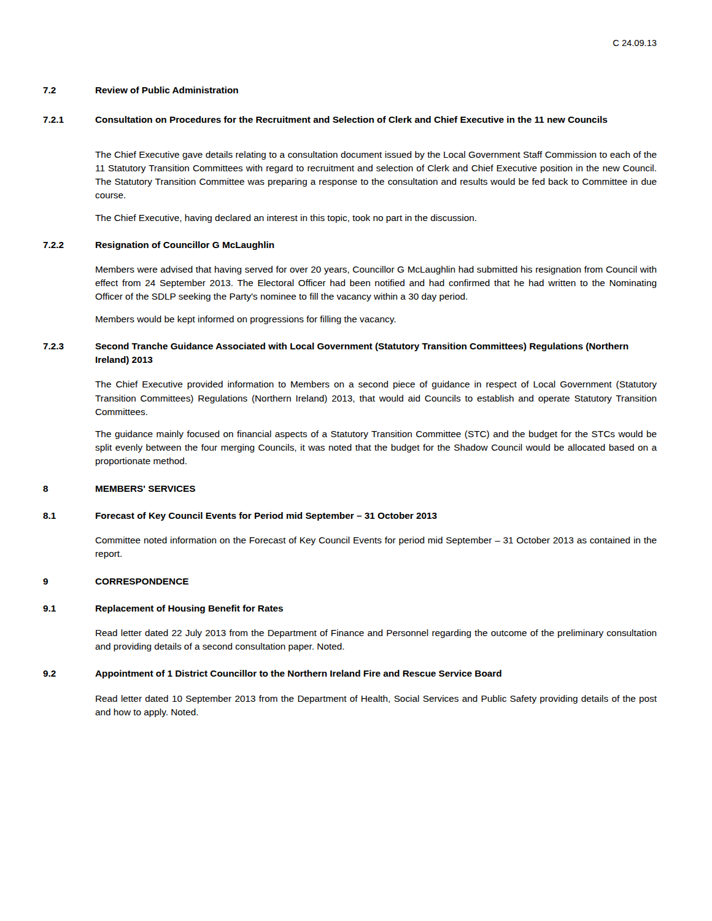C 24.09.13
7.2
Review of Public Administration
7.2.1
Consultation on Procedures for the Recruitment and Selection of Clerk and Chief Executive in the 11 new Councils
The Chief Executive gave details relating to a consultation document issued by the Local Government Staff Commission to each of the 11 Statutory Transition Committees with regard to recruitment and selection of Clerk and Chief Executive position in the new Council. The Statutory Transition Committee was preparing a response to the consultation and results would be fed back to Committee in due course.
The Chief Executive, having declared an interest in this topic, took no part in the discussion.
7.2.2
Resignation of Councillor G McLaughlin
Members were advised that having served for over 20 years, Councillor G McLaughlin had submitted his resignation from Council with effect from 24 September 2013. The Electoral Officer had been notified and had confirmed that he had written to the Nominating Officer of the SDLP seeking the Party's nominee to fill the vacancy within a 30 day period.
Members would be kept informed on progressions for filling the vacancy.
7.2.3
Second Tranche Guidance Associated with Local Government (Statutory Transition Committees) Regulations (Northern Ireland) 2013
The Chief Executive provided information to Members on a second piece of guidance in respect of Local Government (Statutory Transition Committees) Regulations (Northern Ireland) 2013, that would aid Councils to establish and operate Statutory Transition Committees.
The guidance mainly focused on financial aspects of a Statutory Transition Committee (STC) and the budget for the STCs would be split evenly between the four merging Councils, it was noted that the budget for the Shadow Council would be allocated based on a proportionate method.
8
MEMBERS' SERVICES
8.1
Forecast of Key Council Events for Period mid September – 31 October 2013
Committee noted information on the Forecast of Key Council Events for period mid September – 31 October 2013 as contained in the report.
9
CORRESPONDENCE
9.1
Replacement of Housing Benefit for Rates
Read letter dated 22 July 2013 from the Department of Finance and Personnel regarding the outcome of the preliminary consultation and providing details of a second consultation paper. Noted.
9.2
Appointment of 1 District Councillor to the Northern Ireland Fire and Rescue Service Board
Read letter dated 10 September 2013 from the Department of Health, Social Services and Public Safety providing details of the post and how to apply. Noted.